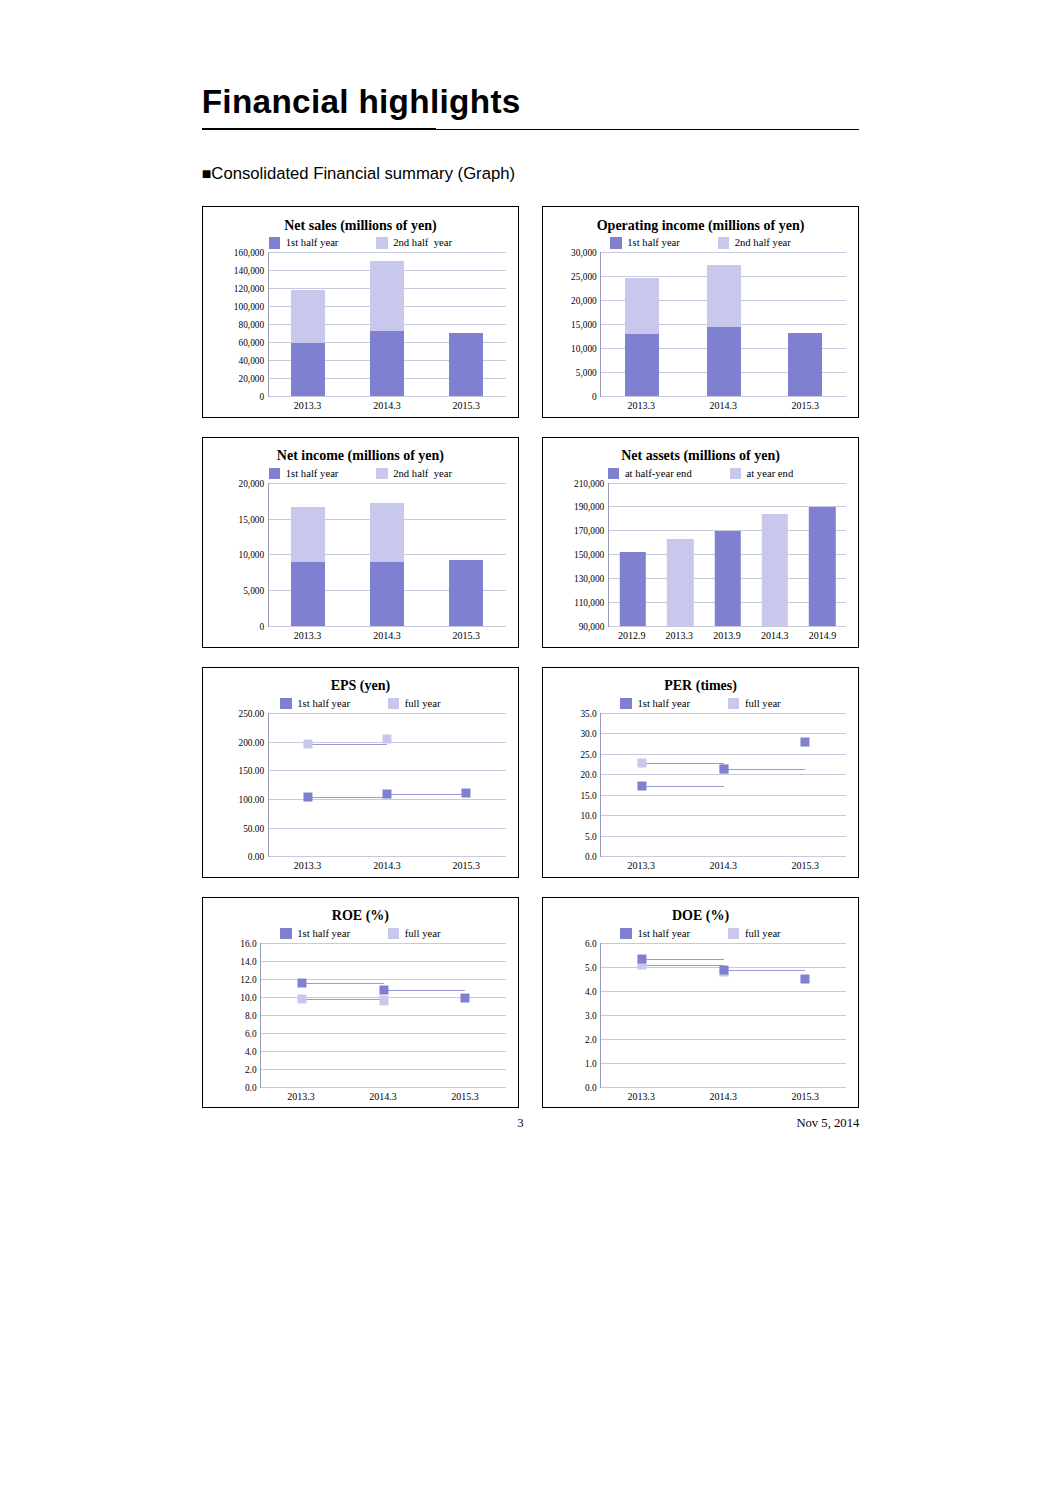Financial highlights
■Consolidated Financial summary (Graph)
Net sales (millions of yen)
1st half year 2nd half year
160,000
140,000
120,000
100,000
80,000
60,000
40,000
20,000
0
2013.3
2014.3
2015.3
Operating income (millions of yen)
1st half year 2nd half year
30,000
25,000
20,000
15,000
10,000
5,000
0
2013.3
2014.3
2015.3
Net income (millions of yen)
1st half year 2nd half year
20,000
15,000
10,000
5,000
0
2013.3
2014.3
2015.3
Net assets (millions of yen)
at half-year end at year end
210,000
190,000
170,000
150,000
130,000
110,000
90,000
2012.9
2013.3
2013.9
2014.3
2014.9
EPS (yen)
1st half year full year
250.00
200.00
150.00
100.00
50.00
0.00
2013.3
2014.3
2015.3
PER (times)
1st half year full year
35.0
30.0
25.0
20.0
15.0
10.0
5.0
0.0
2013.3
2014.3
2015.3
ROE (%)
1st half year full year
16.0
14.0
12.0
10.0
8.0
6.0
4.0
2.0
0.0
2013.3
2014.3
2015.3
DOE (%)
1st half year full year
6.0
5.0
4.0
3.0
2.0
1.0
0.0
2013.3
2014.3
2015.3
3 Nov 5, 2014